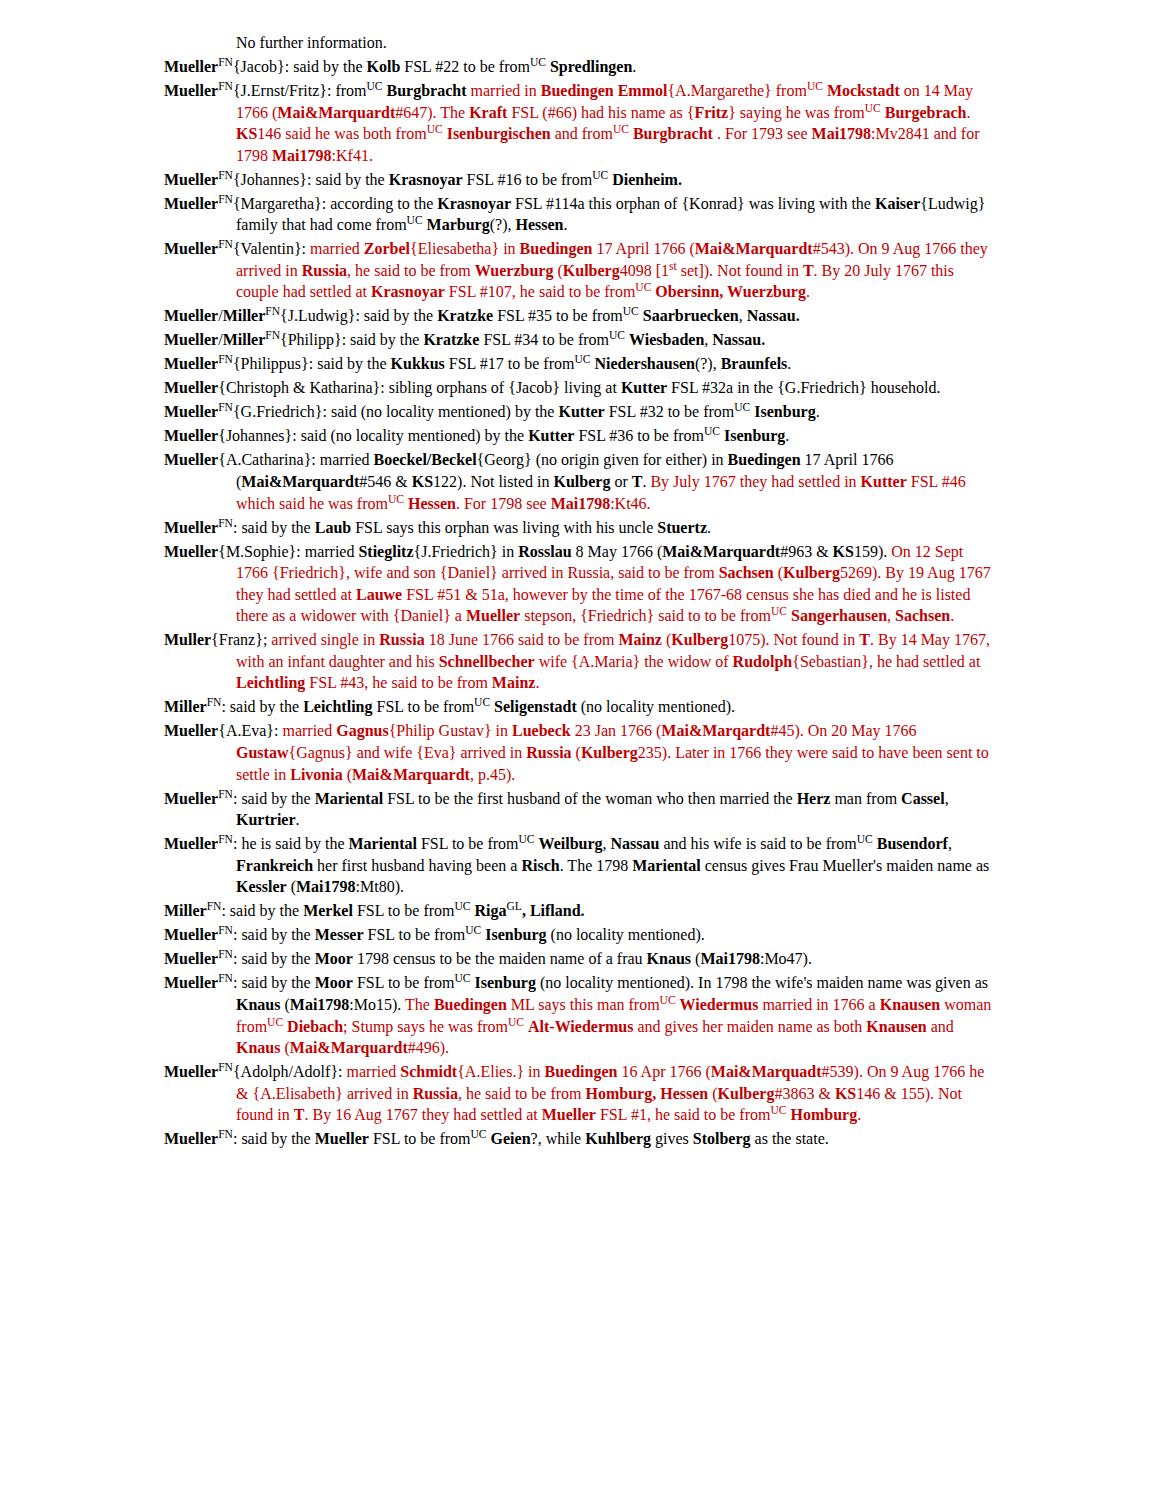No further information.
MuellerFN{Jacob}: said by the Kolb FSL #22 to be fromUC Spredlingen.
MuellerFN{J.Ernst/Fritz}: fromUC Burgbracht married in Buedingen Emmol{A.Margarethe} fromUC Mockstadt on 14 May 1766 (Mai&Marquardt#647). The Kraft FSL (#66) had his name as {Fritz} saying he was fromUC Burgebrach. KS146 said he was both fromUC Isenburgischen and fromUC Burgbracht . For 1793 see Mai1798:Mv2841 and for 1798 Mai1798:Kf41.
MuellerFN{Johannes}: said by the Krasnoyar FSL #16 to be fromUC Dienheim.
MuellerFN{Margaretha}: according to the Krasnoyar FSL #114a this orphan of {Konrad} was living with the Kaiser{Ludwig} family that had come fromUC Marburg(?), Hessen.
MuellerFN{Valentin}: married Zorbel{Eliesabetha} in Buedingen 17 April 1766 (Mai&Marquardt#543). On 9 Aug 1766 they arrived in Russia, he said to be from Wuerzburg (Kulberg4098 [1st set]). Not found in T. By 20 July 1767 this couple had settled at Krasnoyar FSL #107, he said to be fromUC Obersinn, Wuerzburg.
Mueller/MillerFN{J.Ludwig}: said by the Kratzke FSL #35 to be fromUC Saarbruecken, Nassau.
Mueller/MillerFN{Philipp}: said by the Kratzke FSL #34 to be fromUC Wiesbaden, Nassau.
MuellerFN{Philippus}: said by the Kukkus FSL #17 to be fromUC Niedershausen(?), Braunfels.
Mueller{Christoph & Katharina}: sibling orphans of {Jacob} living at Kutter FSL #32a in the {G.Friedrich} household.
MuellerFN{G.Friedrich}: said (no locality mentioned) by the Kutter FSL #32 to be fromUC Isenburg.
Mueller{Johannes}: said (no locality mentioned) by the Kutter FSL #36 to be fromUC Isenburg.
Mueller{A.Catharina}: married Boeckel/Beckel{Georg} (no origin given for either) in Buedingen 17 April 1766 (Mai&Marquardt#546 & KS122). Not listed in Kulberg or T. By July 1767 they had settled in Kutter FSL #46 which said he was fromUC Hessen. For 1798 see Mai1798:Kt46.
MuellerFN: said by the Laub FSL says this orphan was living with his uncle Stuertz.
Mueller{M.Sophie}: married Stieglitz{J.Friedrich} in Rosslau 8 May 1766 (Mai&Marquardt#963 & KS159). On 12 Sept 1766 {Friedrich}, wife and son {Daniel} arrived in Russia, said to be from Sachsen (Kulberg5269). By 19 Aug 1767 they had settled at Lauwe FSL #51 & 51a, however by the time of the 1767-68 census she has died and he is listed there as a widower with {Daniel} a Mueller stepson, {Friedrich} said to to be fromUC Sangerhausen, Sachsen.
Muller{Franz}; arrived single in Russia 18 June 1766 said to be from Mainz (Kulberg1075). Not found in T. By 14 May 1767, with an infant daughter and his Schnellbecher wife {A.Maria} the widow of Rudolph{Sebastian}, he had settled at Leichtling FSL #43, he said to be from Mainz.
MillerFN: said by the Leichtling FSL to be fromUC Seligenstadt (no locality mentioned).
Mueller{A.Eva}: married Gagnus{Philip Gustav} in Luebeck 23 Jan 1766 (Mai&Marqardt#45). On 20 May 1766 Gustaw{Gagnus} and wife {Eva} arrived in Russia (Kulberg235). Later in 1766 they were said to have been sent to settle in Livonia (Mai&Marquardt, p.45).
MuellerFN: said by the Mariental FSL to be the first husband of the woman who then married the Herz man from Cassel, Kurtrier.
MuellerFN: he is said by the Mariental FSL to be fromUC Weilburg, Nassau and his wife is said to be fromUC Busendorf, Frankreich her first husband having been a Risch. The 1798 Mariental census gives Frau Mueller's maiden name as Kessler (Mai1798:Mt80).
MillerFN: said by the Merkel FSL to be fromUC RigaGL, Lifland.
MuellerFN: said by the Messer FSL to be fromUC Isenburg (no locality mentioned).
MuellerFN: said by the Moor 1798 census to be the maiden name of a frau Knaus (Mai1798:Mo47).
MuellerFN: said by the Moor FSL to be fromUC Isenburg (no locality mentioned). In 1798 the wife's maiden name was given as Knaus (Mai1798:Mo15). The Buedingen ML says this man fromUC Wiedermus married in 1766 a Knausen woman fromUC Diebach; Stump says he was fromUC Alt-Wiedermus and gives her maiden name as both Knausen and Knaus (Mai&Marquardt#496).
MuellerFN{Adolph/Adolf}: married Schmidt{A.Elies.} in Buedingen 16 Apr 1766 (Mai&Marquadt#539). On 9 Aug 1766 he & {A.Elisabeth} arrived in Russia, he said to be from Homburg, Hessen (Kulberg#3863 & KS146 & 155). Not found in T. By 16 Aug 1767 they had settled at Mueller FSL #1, he said to be fromUC Homburg.
MuellerFN: said by the Mueller FSL to be fromUC Geien?, while Kuhlberg gives Stolberg as the state.